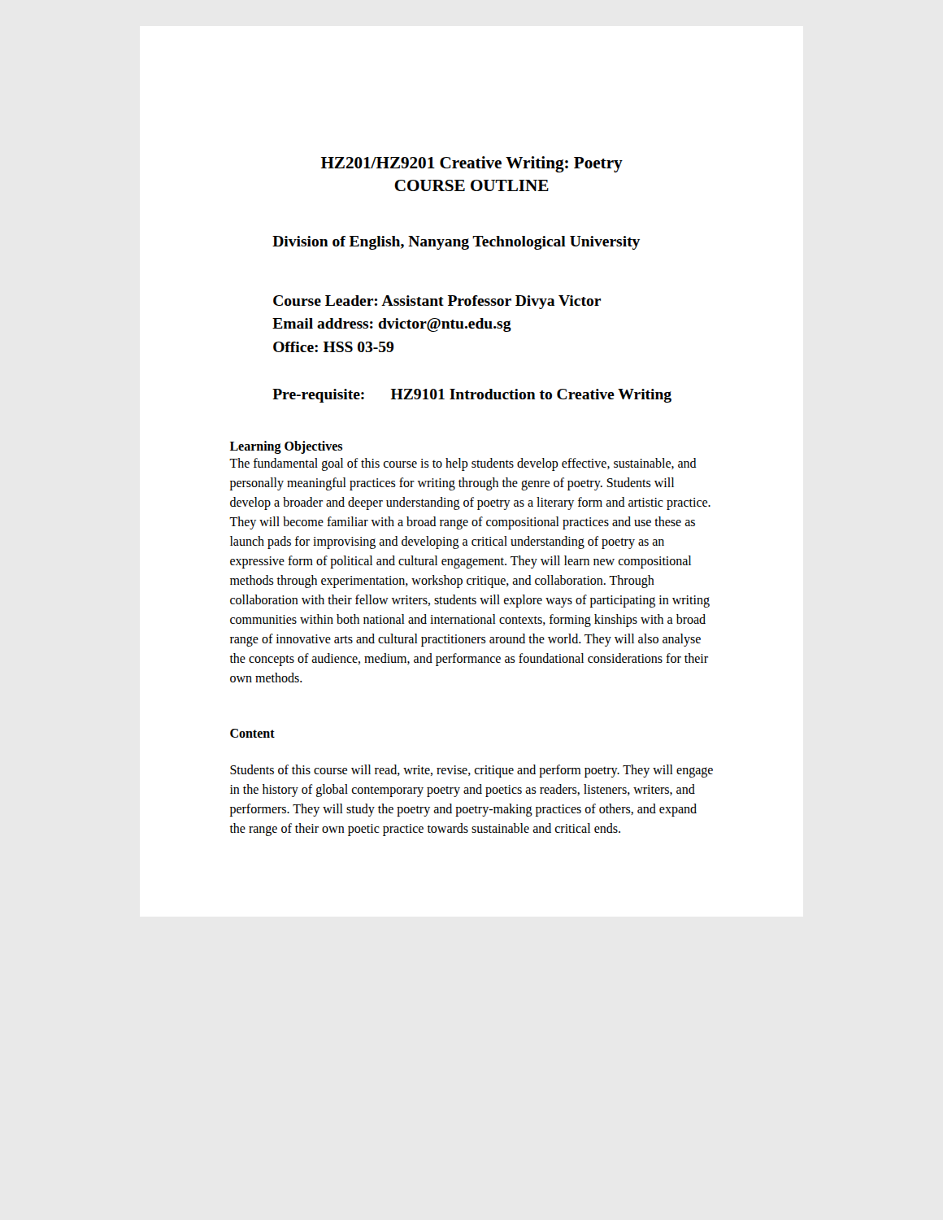HZ201/HZ9201 Creative Writing: PoetryCOURSE OUTLINE
Division of English, Nanyang Technological University
Course Leader: Assistant Professor Divya Victor
Email address: dvictor@ntu.edu.sg
Office: HSS 03-59
Pre-requisite: HZ9101 Introduction to Creative Writing
Learning Objectives
The fundamental goal of this course is to help students develop effective, sustainable, and personally meaningful practices for writing through the genre of poetry. Students will develop a broader and deeper understanding of poetry as a literary form and artistic practice. They will become familiar with a broad range of compositional practices and use these as launch pads for improvising and developing a critical understanding of poetry as an expressive form of political and cultural engagement. They will learn new compositional methods through experimentation, workshop critique, and collaboration. Through collaboration with their fellow writers, students will explore ways of participating in writing communities within both national and international contexts, forming kinships with a broad range of innovative arts and cultural practitioners around the world. They will also analyse the concepts of audience, medium, and performance as foundational considerations for their own methods.
Content
Students of this course will read, write, revise, critique and perform poetry. They will engage in the history of global contemporary poetry and poetics as readers, listeners, writers, and performers. They will study the poetry and poetry-making practices of others, and expand the range of their own poetic practice towards sustainable and critical ends.